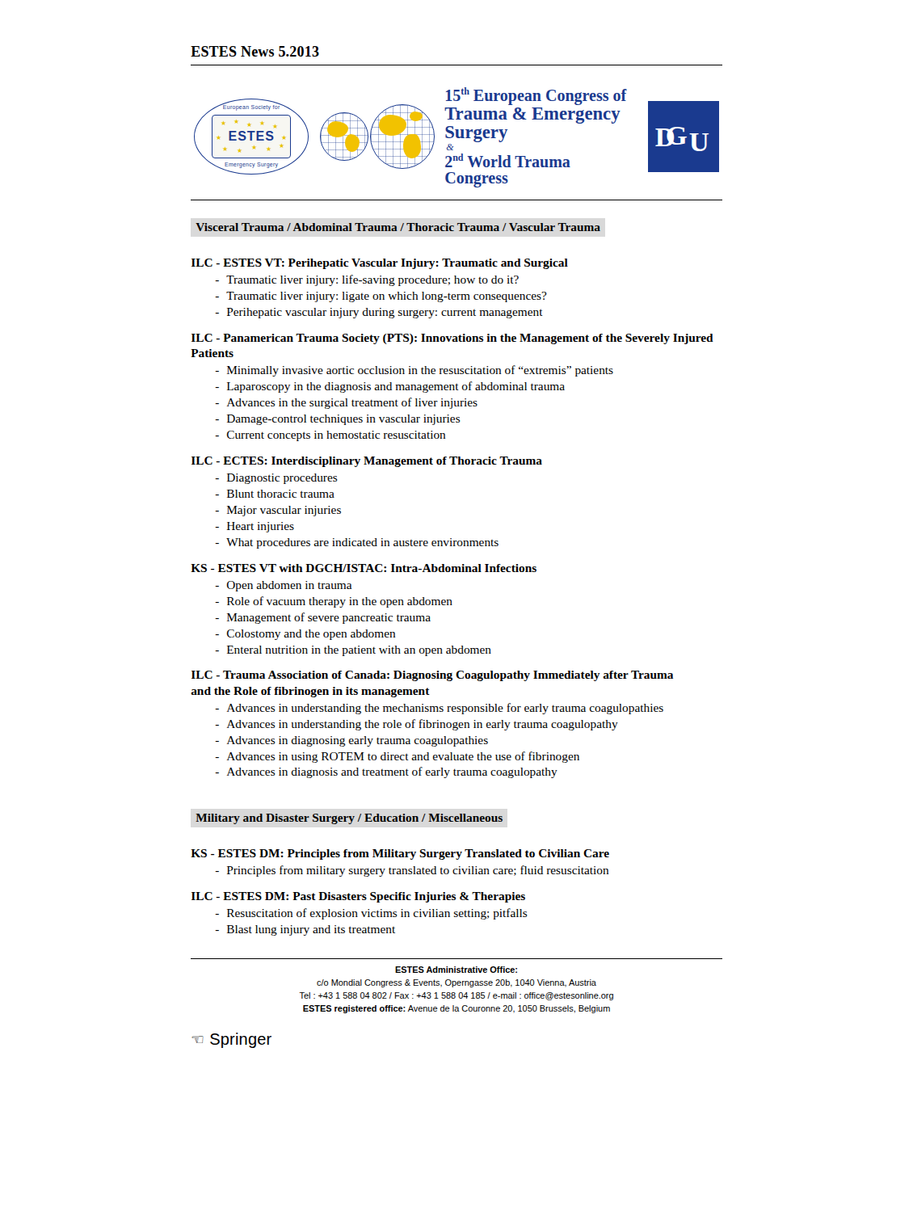ESTES News 5.2013
European Society for
Trauma and
Emergency Surgery
★ ★ ★ ★ ★ ★ ★ ★ ★ ★ ★ ★
ESTES
15th European Congress of
Trauma & Emergency Surgery
&
2nd World Trauma Congress
DGU
Visceral Trauma / Abdominal Trauma / Thoracic Trauma / Vascular Trauma
ILC - ESTES VT: Perihepatic Vascular Injury: Traumatic and Surgical
Traumatic liver injury: life-saving procedure; how to do it?
Traumatic liver injury: ligate on which long-term consequences?
Perihepatic vascular injury during surgery: current management
ILC - Panamerican Trauma Society (PTS): Innovations in the Management of the Severely Injured Patients
Minimally invasive aortic occlusion in the resuscitation of “extremis” patients
Laparoscopy in the diagnosis and management of abdominal trauma
Advances in the surgical treatment of liver injuries
Damage-control techniques in vascular injuries
Current concepts in hemostatic resuscitation
ILC - ECTES: Interdisciplinary Management of Thoracic Trauma
Diagnostic procedures
Blunt thoracic trauma
Major vascular injuries
Heart injuries
What procedures are indicated in austere environments
KS - ESTES VT with DGCH/ISTAC: Intra-Abdominal Infections
Open abdomen in trauma
Role of vacuum therapy in the open abdomen
Management of severe pancreatic trauma
Colostomy and the open abdomen
Enteral nutrition in the patient with an open abdomen
ILC - Trauma Association of Canada: Diagnosing Coagulopathy Immediately after Trauma
and the Role of fibrinogen in its management
Advances in understanding the mechanisms responsible for early trauma coagulopathies
Advances in understanding the role of fibrinogen in early trauma coagulopathy
Advances in diagnosing early trauma coagulopathies
Advances in using ROTEM to direct and evaluate the use of fibrinogen
Advances in diagnosis and treatment of early trauma coagulopathy
Military and Disaster Surgery / Education / Miscellaneous
KS - ESTES DM: Principles from Military Surgery Translated to Civilian Care
Principles from military surgery translated to civilian care; fluid resuscitation
ILC - ESTES DM: Past Disasters Specific Injuries & Therapies
Resuscitation of explosion victims in civilian setting; pitfalls
Blast lung injury and its treatment
ESTES Administrative Office:
c/o Mondial Congress & Events, Operngasse 20b, 1040 Vienna, Austria
Tel : +43 1 588 04 802 / Fax : +43 1 588 04 185 / e-mail : office@estesonline.org
ESTES registered office: Avenue de la Couronne 20, 1050 Brussels, Belgium
☜ Springer